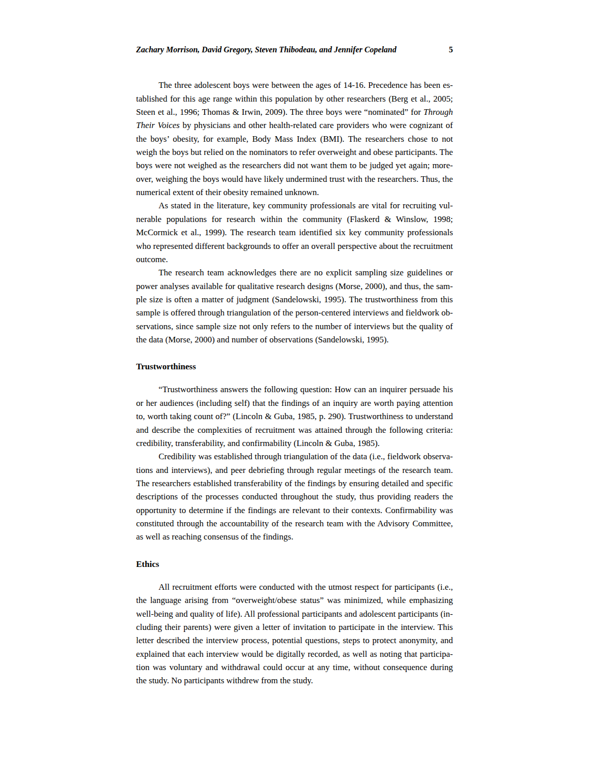Zachary Morrison, David Gregory, Steven Thibodeau, and Jennifer Copeland 5
The three adolescent boys were between the ages of 14-16. Precedence has been established for this age range within this population by other researchers (Berg et al., 2005; Steen et al., 1996; Thomas & Irwin, 2009). The three boys were “nominated” for Through Their Voices by physicians and other health-related care providers who were cognizant of the boys’ obesity, for example, Body Mass Index (BMI). The researchers chose to not weigh the boys but relied on the nominators to refer overweight and obese participants. The boys were not weighed as the researchers did not want them to be judged yet again; moreover, weighing the boys would have likely undermined trust with the researchers. Thus, the numerical extent of their obesity remained unknown.
As stated in the literature, key community professionals are vital for recruiting vulnerable populations for research within the community (Flaskerd & Winslow, 1998; McCormick et al., 1999). The research team identified six key community professionals who represented different backgrounds to offer an overall perspective about the recruitment outcome.
The research team acknowledges there are no explicit sampling size guidelines or power analyses available for qualitative research designs (Morse, 2000), and thus, the sample size is often a matter of judgment (Sandelowski, 1995). The trustworthiness from this sample is offered through triangulation of the person-centered interviews and fieldwork observations, since sample size not only refers to the number of interviews but the quality of the data (Morse, 2000) and number of observations (Sandelowski, 1995).
Trustworthiness
“Trustworthiness answers the following question: How can an inquirer persuade his or her audiences (including self) that the findings of an inquiry are worth paying attention to, worth taking count of?” (Lincoln & Guba, 1985, p. 290). Trustworthiness to understand and describe the complexities of recruitment was attained through the following criteria: credibility, transferability, and confirmability (Lincoln & Guba, 1985).
Credibility was established through triangulation of the data (i.e., fieldwork observations and interviews), and peer debriefing through regular meetings of the research team. The researchers established transferability of the findings by ensuring detailed and specific descriptions of the processes conducted throughout the study, thus providing readers the opportunity to determine if the findings are relevant to their contexts. Confirmability was constituted through the accountability of the research team with the Advisory Committee, as well as reaching consensus of the findings.
Ethics
All recruitment efforts were conducted with the utmost respect for participants (i.e., the language arising from “overweight/obese status” was minimized, while emphasizing well-being and quality of life). All professional participants and adolescent participants (including their parents) were given a letter of invitation to participate in the interview. This letter described the interview process, potential questions, steps to protect anonymity, and explained that each interview would be digitally recorded, as well as noting that participation was voluntary and withdrawal could occur at any time, without consequence during the study. No participants withdrew from the study.